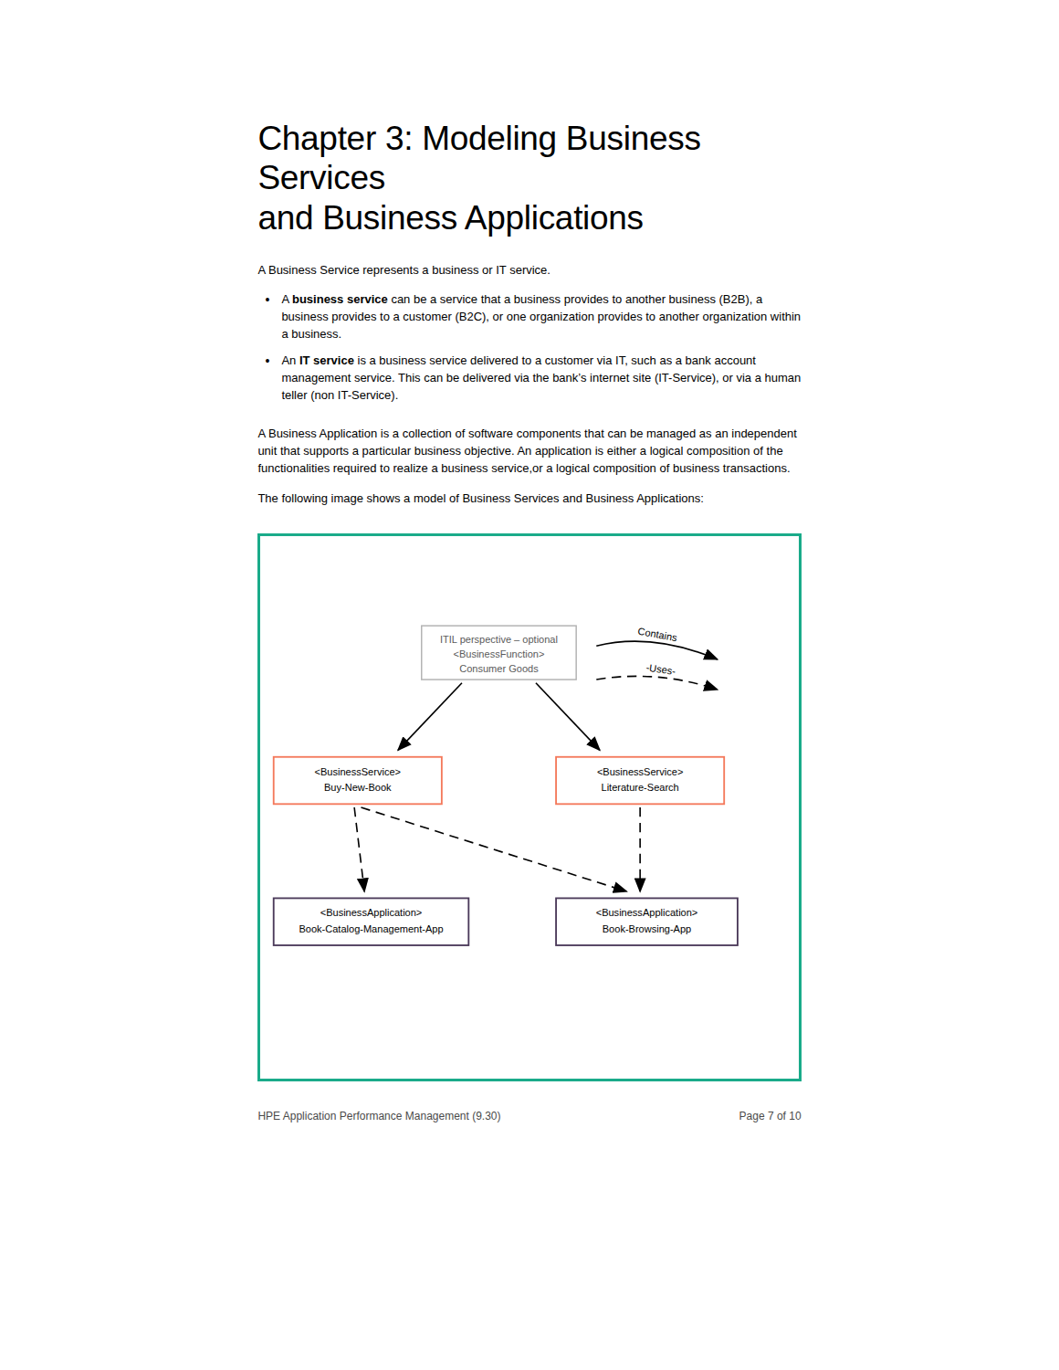Chapter 3: Modeling Business Services
and Business Applications
A Business Service represents a business or IT service.
A business service can be a service that a business provides to another business (B2B), a business provides to a customer (B2C), or one organization provides to another organization within a business.
An IT service is a business service delivered to a customer via IT, such as a bank account management service. This can be delivered via the bank’s internet site (IT-Service), or via a human teller (non IT-Service).
A Business Application is a collection of software components that can be managed as an independent unit that supports a particular business objective. An application is either a logical composition of the functionalities required to realize a business service,or a logical composition of business transactions.
The following image shows a model of Business Services and Business Applications:
ITIL perspective – optional <BusinessFunction> Consumer Goods Contains -Uses- <BusinessService> Buy-New-Book <BusinessService> Literature-Search <BusinessApplication> Book-Catalog-Management-App <BusinessApplication> Book-Browsing-App
HPE Application Performance Management (9.30) Page 7 of 10